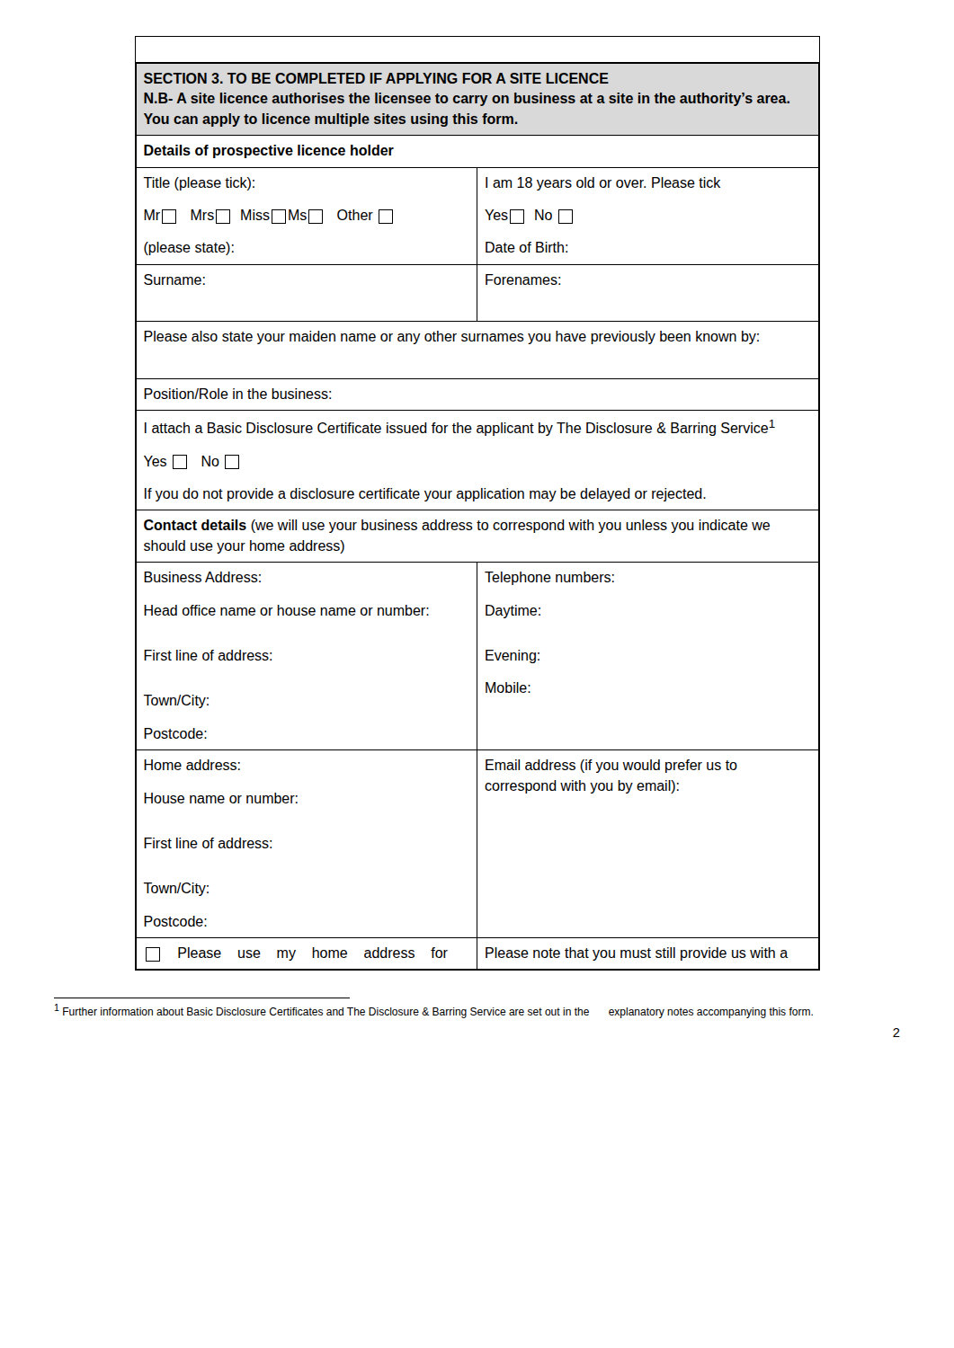| SECTION 3. TO BE COMPLETED IF APPLYING FOR A SITE LICENCE N.B- A site licence authorises the licensee to carry on business at a site in the authority’s area. You can apply to licence multiple sites using this form. |
| Details of prospective licence holder |
| Title (please tick): Mr Mrs Miss Ms Other (please state): | I am 18 years old or over. Please tick Yes No Date of Birth: |
| Surname: | Forenames: |
| Please also state your maiden name or any other surnames you have previously been known by: |
| Position/Role in the business: |
| I attach a Basic Disclosure Certificate issued for the applicant by The Disclosure & Barring Service 1 Yes No If you do not provide a disclosure certificate your application may be delayed or rejected. |
| Contact details (we will use your business address to correspond with you unless you indicate we should use your home address) |
| Business Address: Head office name or house name or number: First line of address: Town/City: Postcode: | Telephone numbers: Daytime: Evening: Mobile: |
| Home address: House name or number: First line of address: Town/City: Postcode: | Email address (if you would prefer us to correspond with you by email): |
| Please use my home address for | Please note that you must still provide us with a |
1 Further information about Basic Disclosure Certificates and The Disclosure & Barring Service are set out in the explanatory notes accompanying this form.
2